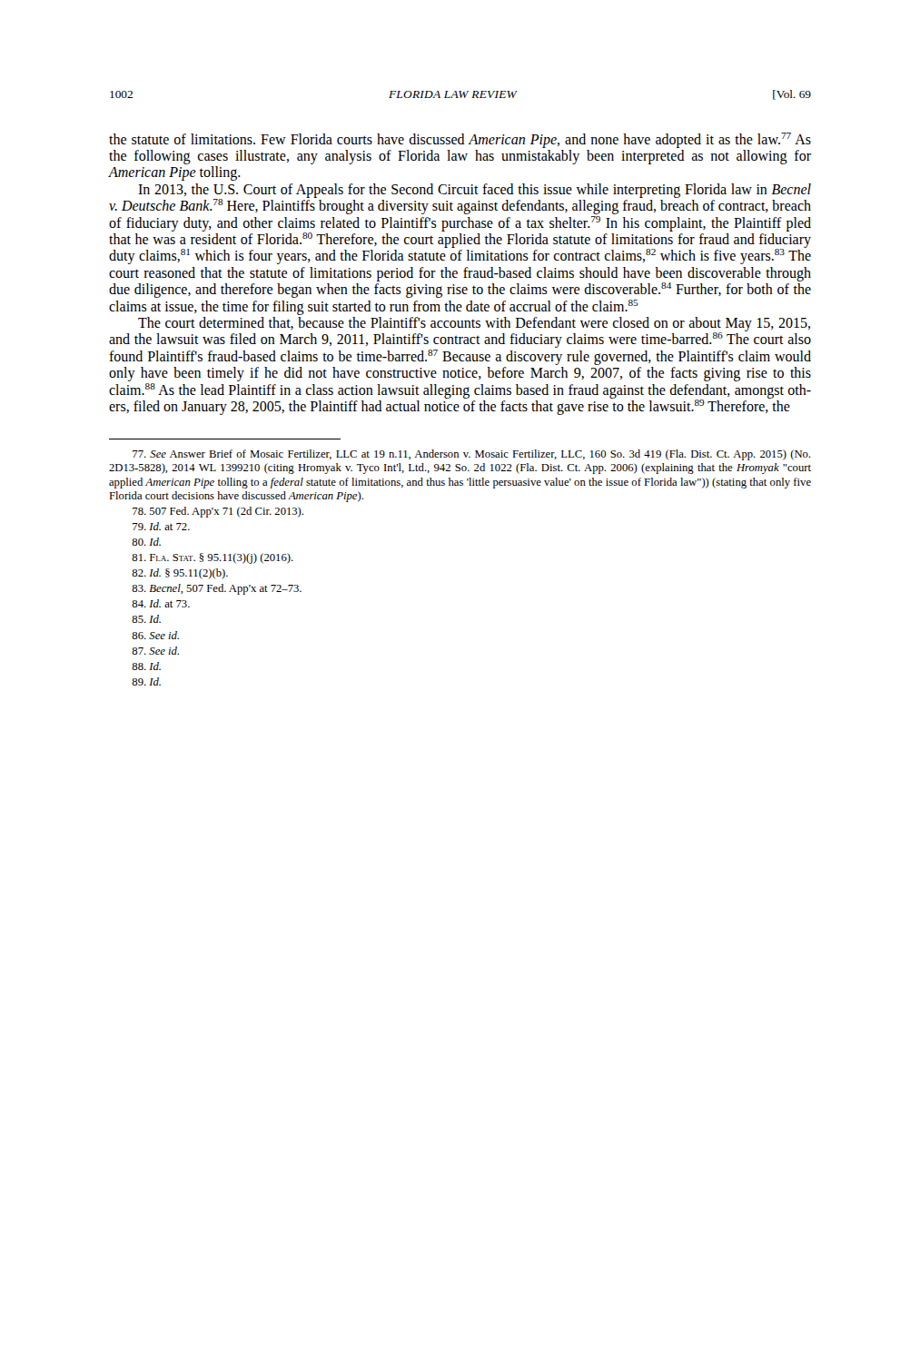1002 FLORIDA LAW REVIEW [Vol. 69
the statute of limitations. Few Florida courts have discussed American Pipe, and none have adopted it as the law.77 As the following cases illustrate, any analysis of Florida law has unmistakably been interpreted as not allowing for American Pipe tolling.
In 2013, the U.S. Court of Appeals for the Second Circuit faced this issue while interpreting Florida law in Becnel v. Deutsche Bank.78 Here, Plaintiffs brought a diversity suit against defendants, alleging fraud, breach of contract, breach of fiduciary duty, and other claims related to Plaintiff's purchase of a tax shelter.79 In his complaint, the Plaintiff pled that he was a resident of Florida.80 Therefore, the court applied the Florida statute of limitations for fraud and fiduciary duty claims,81 which is four years, and the Florida statute of limitations for contract claims,82 which is five years.83 The court reasoned that the statute of limitations period for the fraud-based claims should have been discoverable through due diligence, and therefore began when the facts giving rise to the claims were discoverable.84 Further, for both of the claims at issue, the time for filing suit started to run from the date of accrual of the claim.85
The court determined that, because the Plaintiff's accounts with Defendant were closed on or about May 15, 2015, and the lawsuit was filed on March 9, 2011, Plaintiff's contract and fiduciary claims were time-barred.86 The court also found Plaintiff's fraud-based claims to be time-barred.87 Because a discovery rule governed, the Plaintiff's claim would only have been timely if he did not have constructive notice, before March 9, 2007, of the facts giving rise to this claim.88 As the lead Plaintiff in a class action lawsuit alleging claims based in fraud against the defendant, amongst others, filed on January 28, 2005, the Plaintiff had actual notice of the facts that gave rise to the lawsuit.89 Therefore, the
See Answer Brief of Mosaic Fertilizer, LLC at 19 n.11, Anderson v. Mosaic Fertilizer, LLC, 160 So. 3d 419 (Fla. Dist. Ct. App. 2015) (No. 2D13-5828), 2014 WL 1399210 (citing Hromyak v. Tyco Int'l, Ltd., 942 So. 2d 1022 (Fla. Dist. Ct. App. 2006) (explaining that the Hromyak "court applied American Pipe tolling to a federal statute of limitations, and thus has 'little persuasive value' on the issue of Florida law")) (stating that only five Florida court decisions have discussed American Pipe).
507 Fed. App'x 71 (2d Cir. 2013).
Id. at 72.
Id.
Fla. Stat. § 95.11(3)(j) (2016).
Id. § 95.11(2)(b).
Becnel, 507 Fed. App'x at 72–73.
Id. at 73.
Id.
See id.
See id.
Id.
Id.